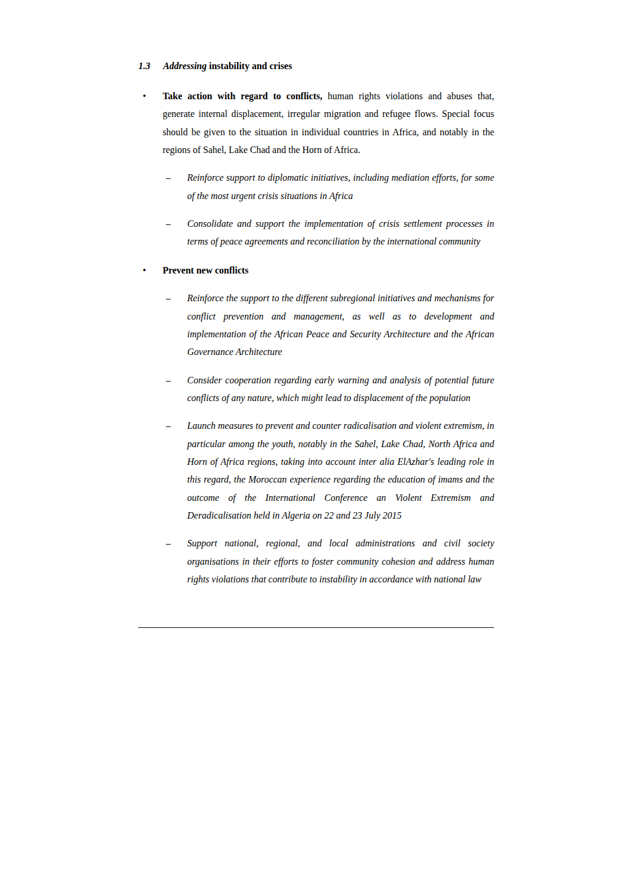1.3 Addressing instability and crises
Take action with regard to conflicts, human rights violations and abuses that, generate internal displacement, irregular migration and refugee flows. Special focus should be given to the situation in individual countries in Africa, and notably in the regions of Sahel, Lake Chad and the Horn of Africa.
Reinforce support to diplomatic initiatives, including mediation efforts, for some of the most urgent crisis situations in Africa
Consolidate and support the implementation of crisis settlement processes in terms of peace agreements and reconciliation by the international community
Prevent new conflicts
Reinforce the support to the different subregional initiatives and mechanisms for conflict prevention and management, as well as to development and implementation of the African Peace and Security Architecture and the African Governance Architecture
Consider cooperation regarding early warning and analysis of potential future conflicts of any nature, which might lead to displacement of the population
Launch measures to prevent and counter radicalisation and violent extremism, in particular among the youth, notably in the Sahel, Lake Chad, North Africa and Horn of Africa regions, taking into account inter alia ElAzhar's leading role in this regard, the Moroccan experience regarding the education of imams and the outcome of the International Conference an Violent Extremism and Deradicalisation held in Algeria on 22 and 23 July 2015
Support national, regional, and local administrations and civil society organisations in their efforts to foster community cohesion and address human rights violations that contribute to instability in accordance with national law